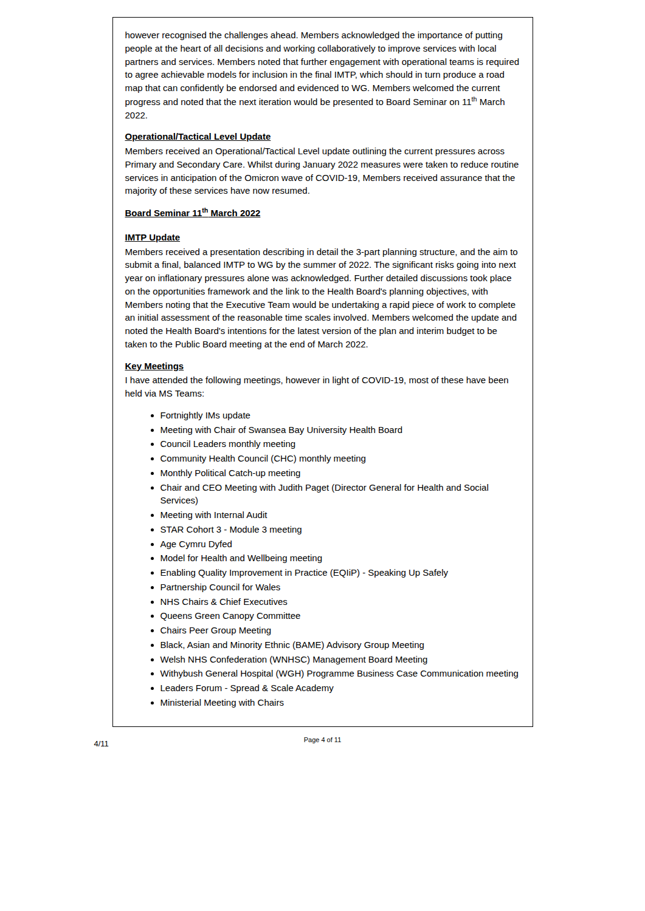however recognised the challenges ahead. Members acknowledged the importance of putting people at the heart of all decisions and working collaboratively to improve services with local partners and services. Members noted that further engagement with operational teams is required to agree achievable models for inclusion in the final IMTP, which should in turn produce a road map that can confidently be endorsed and evidenced to WG. Members welcomed the current progress and noted that the next iteration would be presented to Board Seminar on 11th March 2022.
Operational/Tactical Level Update
Members received an Operational/Tactical Level update outlining the current pressures across Primary and Secondary Care. Whilst during January 2022 measures were taken to reduce routine services in anticipation of the Omicron wave of COVID-19, Members received assurance that the majority of these services have now resumed.
Board Seminar 11th March 2022
IMTP Update
Members received a presentation describing in detail the 3-part planning structure, and the aim to submit a final, balanced IMTP to WG by the summer of 2022. The significant risks going into next year on inflationary pressures alone was acknowledged. Further detailed discussions took place on the opportunities framework and the link to the Health Board's planning objectives, with Members noting that the Executive Team would be undertaking a rapid piece of work to complete an initial assessment of the reasonable time scales involved. Members welcomed the update and noted the Health Board's intentions for the latest version of the plan and interim budget to be taken to the Public Board meeting at the end of March 2022.
Key Meetings
I have attended the following meetings, however in light of COVID-19, most of these have been held via MS Teams:
Fortnightly IMs update
Meeting with Chair of Swansea Bay University Health Board
Council Leaders monthly meeting
Community Health Council (CHC) monthly meeting
Monthly Political Catch-up meeting
Chair and CEO Meeting with Judith Paget (Director General for Health and Social Services)
Meeting with Internal Audit
STAR Cohort 3 - Module 3 meeting
Age Cymru Dyfed
Model for Health and Wellbeing meeting
Enabling Quality Improvement in Practice (EQIiP) - Speaking Up Safely
Partnership Council for Wales
NHS Chairs & Chief Executives
Queens Green Canopy Committee
Chairs Peer Group Meeting
Black, Asian and Minority Ethnic (BAME) Advisory Group Meeting
Welsh NHS Confederation (WNHSC) Management Board Meeting
Withybush General Hospital (WGH) Programme Business Case Communication meeting
Leaders Forum - Spread & Scale Academy
Ministerial Meeting with Chairs
Page 4 of 11
4/11